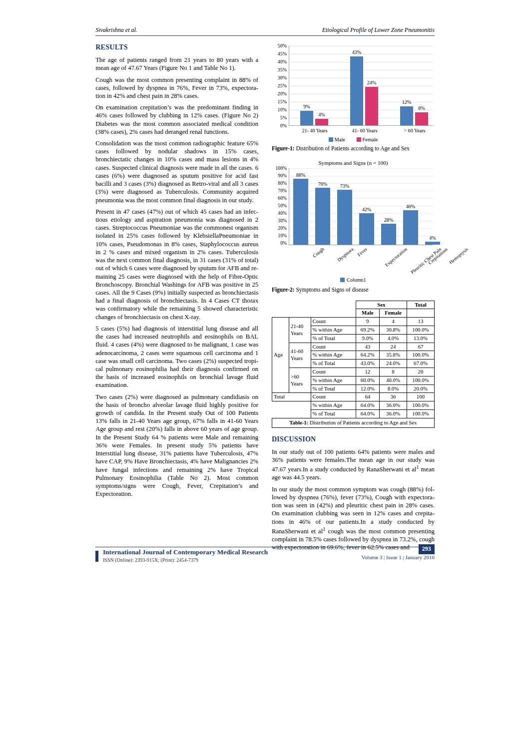Sivakrishna et al.
Etiological Profile of Lower Zone Pneumonitis
RESULTS
The age of patients ranged from 21 years to 80 years with a mean age of 47.67 Years (Figure No 1 and Table No 1).
Cough was the most common presenting complaint in 88% of cases, followed by dyspnea in 76%, Fever in 73%, expectoration in 42% and chest pain in 28% cases.
On examination crepitation’s was the predominant finding in 46% cases followed by clubbing in 12% cases. (Figure No 2) Diabetes was the most common associated medical condition (38% cases), 2% cases had deranged renal functions.
Consolidation was the most common radiographic feature 65% cases followed by nodular shadows in 15% cases, bronchiectatic changes in 10% cases and mass lesions in 4% cases. Suspected clinical diagnosis were made in all the cases. 6 cases (6%) were diagnosed as sputum positive for acid fast bacilli and 3 cases (3%) diagnosed as Retro-viral and all 3 cases (3%) were diagnosed as Tuberculosis. Community acquired pneumonia was the most common final diagnosis in our study.
Present in 47 cases (47%) out of which 45 cases had an infectious etiology and aspiration pneumonia was diagnosed in 2 cases. Streptococcus Pneumoniae was the commonest organism isolated in 25% cases followed by KlebsiellaPneumoniae in 10% cases, Pseudomonas in 8% cases, Staphylococcus aureus in 2 % cases and mixed organism in 2% cases. Tuberculosis was the next common final diagnosis, in 31 cases (31% of total) out of which 6 cases were diagnosed by sputum for AFB and remaining 25 cases were diagnosed with the help of Fibre-Optic Bronchoscopy. Bronchial Washings for AFB was positive in 25 cases. All the 9 Cases (9%) initially suspected as bronchiectasis had a final diagnosis of bronchiectasis. In 4 Cases CT thorax was confirmatory while the remaining 5 showed characteristic changes of bronchiectasis on chest X-ray.
5 cases (5%) had diagnosis of interstitial lung disease and all the cases had increased neutrophils and eosinophils on BAL fluid. 4 cases (4%) were diagnosed to be malignant, 1 case was adenocarcinoma, 2 cases were squamous cell carcinoma and 1 case was small cell carcinoma. Two cases (2%) suspected tropical pulmonary eosinophilia had their diagnosis confirmed on the basis of increased eosinophils on bronchial lavage fluid examination.
Two cases (2%) were diagnosed as pulmonary candidiasis on the basis of broncho alveolar lavage fluid highly positive for growth of candida. In the Present study Out of 100 Patients 13% falls in 21-40 Years age group, 67% falls in 41-60 Years Age group and rest (20%) falls in above 60 years of age group. In the Present Study 64 % patients were Male and remaining 36% were Females. In present study 5% patients have Interstitial lung disease, 31% patients have Tuberculosis, 47% have CAP, 9% Have Bronchiectasis, 4% have Malignancies 2% have fungal infections and remaining 2% have Tropical Pulmonary Eosinophilia (Table No 2). Most common symptoms/signs were Cough, Fever, Crepitation’s and Expectoration.
50%
45%
40%
35%
30%
25%
20%
15%
10%
5%
0%
9%
4%
43%
24%
12%
8%
21- 40 Years 41- 60 Years > 60 Years
Male Female
Figure-1: Distribution of Patients according to Age and Sex
Symptoms and Signs (n = 100)
100%
90%
80%
70%
60%
50%
40%
30%
20%
10%
0%
88%
76%
73%
42%
28%
46%
4%
Cough Dyspnoea Fever Expectoration Pleuritic Chest Pain Crepitations Hemoptysis
Column1
Figure-2: Symptoms and Signs of disease
| | Sex | Total |
| | Male | Female | |
| Age | 21-40 Years | Count | 9 | 4 | 13 |
| % within Age | 69.2% | 30.8% | 100.0% |
| % of Total | 9.0% | 4.0% | 13.0% |
| 41-60 Years | Count | 43 | 24 | 67 |
| % within Age | 64.2% | 35.8% | 100.0% |
| % of Total | 43.0% | 24.0% | 67.0% |
| >60 Years | Count | 12 | 8 | 20 |
| % within Age | 60.0% | 40.0% | 100.0% |
| % of Total | 12.0% | 8.0% | 20.0% |
| Total | Count | 64 | 36 | 100 |
| | % within Age | 64.0% | 36.0% | 100.0% |
| | % of Total | 64.0% | 36.0% | 100.0% |
| Table-1: Distribution of Patients according to Age and Sex |
DISCUSSION
In our study out of 100 patients 64% patients were males and 36% patients were females.The mean age in our study was 47.67 years.In a study conducted by RanaSherwani et al1 mean age was 44.5 years.
In our study the most common symptom was cough (88%) followed by dyspnea (76%), fever (73%), Cough with expectoration was seen in (42%) and pleuritic chest pain in 28% cases. On examination clubbing was seen in 12% cases and crepitations in 46% of our patients.In a study conducted by RanaSherwani et al1 cough was the most common presenting complaint in 78.5% cases followed by dyspnea in 73.2%, cough with expectoration in 69.6%, fever in 62.5% cases and
International Journal of Contemporary Medical Research
ISSN (Online): 2393-915X; (Print): 2454-7379
Volume 3 | Issue 1 | January 2016
293